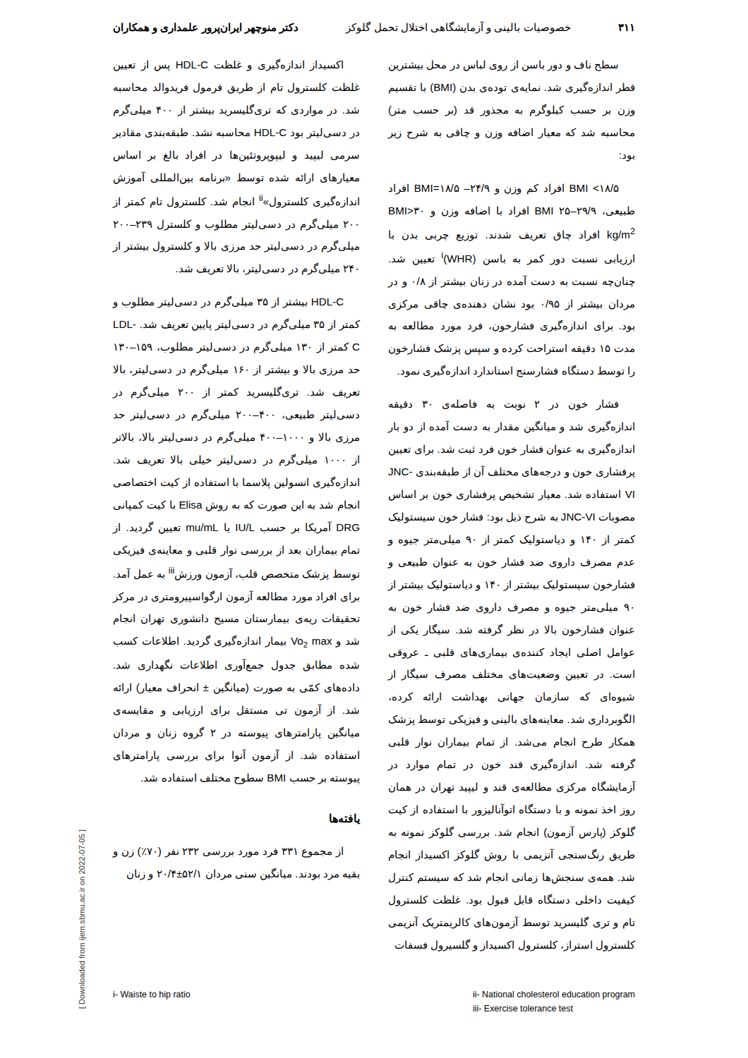۳۱۱
خصوصیات بالینی و آزمایشگاهی اختلال تحمل گلوکز
دکتر منوچهر ایران‌پرور علمداری و همکاران
سطح ناف و دور باسن از روی لباس در محل بیشترین قطر اندازه‌گیری شد. نمایه‌ی توده‌ی بدن (BMI) با تقسیم وزن بر حسب کیلوگرم به مجذور قد (بر حسب متر) محاسبه شد که معیار اضافه وزن و چاقی به شرح زیر بود:
BMI <۱۸/۵ افراد کم وزن و BMI=۱۸/۵ –۲۴/۹ افراد طبیعی، BMI ۲۵–۲۹/۹ افراد با اضافه وزن و BMI>۳۰ kg/m2 افراد چاق تعریف شدند. توزیع چربی بدن با ارزیابی نسبت دور کمر به باسن (WHR)i تعیین شد. چنان‌چه نسبت به دست آمده در زنان بیشتر از ۰/۸ و در مردان بیشتر از ۰/۹۵ بود نشان دهنده‌ی چاقی مرکزی بود. برای اندازه‌گیری فشارخون، فرد مورد مطالعه به مدت ۱۵ دقیقه استراحت کرده و سپس پزشک فشارخون را توسط دستگاه فشارسنج استاندارد اندازه‌گیری نمود.
فشار خون در ۲ نوبت به فاصله‌ی ۳۰ دقیقه اندازه‌گیری شد و میانگین مقدار به دست آمده از دو بار اندازه‌گیری به عنوان فشار خون فرد ثبت شد. برای تعیین پرفشاری خون و درجه‌های مختلف آن از طبقه‌بندی JNC-VI استفاده شد. معیار تشخیص پرفشاری خون بر اساس مصوبات JNC-VI به شرح ذیل بود: فشار خون سیستولیک کمتر از ۱۴۰ و دیاستولیک کمتر از ۹۰ میلی‌متر جیوه و عدم مصرف داروی ضد فشار خون به عنوان طبیعی و فشارخون سیستولیک بیشتر از ۱۴۰ و دیاستولیک بیشتر از ۹۰ میلی‌متر جیوه و مصرف داروی ضد فشار خون به عنوان فشارخون بالا در نظر گرفته شد. سیگار یکی از عوامل اصلی ایجاد کننده‌ی بیماری‌های قلبی ـ عروقی است. در تعیین وضعیت‌های مختلف مصرف سیگار از شیوه‌ای که سازمان جهانی بهداشت ارائه کرده، الگوبرداری شد. معاینه‌های بالینی و فیزیکی توسط پزشک همکار طرح انجام می‌شد. از تمام بیماران نوار قلبی گرفته شد. اندازه‌گیری قند خون در تمام موارد در آزمایشگاه مرکزی مطالعه‌ی قند و لیپید تهران در همان روز اخذ نمونه و با دستگاه اتوآنالیزور با استفاده از کیت گلوکز (پارس آزمون) انجام شد. بررسی گلوکز نمونه به طریق رنگ‌سنجی آنزیمی با روش گلوکز اکسیداز انجام شد. همه‌ی سنجش‌ها زمانی انجام شد که سیستم کنترل کیفیت داخلی دستگاه قابل قبول بود. غلظت کلسترول تام و تری گلیسرید توسط آزمون‌های کالریمتریک آنزیمی کلسترول استراز، کلسترول اکسیداز و گلسیرول فسفات
اکسیداز اندازه‌گیری و غلظت HDL-C پس از تعیین غلظت کلسترول تام از طریق فرمول فریدوالد محاسبه شد. در مواردی که تری‌گلیسرید بیشتر از ۴۰۰ میلی‌گرم در دسی‌لیتر بود HDL-C محاسبه نشد. طبقه‌بندی مقادیر سرمی لیپید و لیپوپروتئین‌ها در افراد بالغ بر اساس معیارهای ارائه شده توسط «برنامه بین‌المللی آموزش اندازه‌گیری کلسترول»ii انجام شد. کلسترول تام کمتر از ۲۰۰ میلی‌گرم در دسی‌لیتر مطلوب و کلسترل ۲۳۹–۲۰۰ میلی‌گرم در دسی‌لیتر حد مرزی بالا و کلسترول بیشتر از ۲۴۰ میلی‌گرم در دسی‌لیتر، بالا تعریف شد.
HDL-C بیشتر از ۳۵ میلی‌گرم در دسی‌لیتر مطلوب و کمتر از ۳۵ میلی‌گرم در دسی‌لیتر پایین تعریف شد. LDL-C کمتر از ۱۳۰ میلی‌گرم در دسی‌لیتر مطلوب، ۱۵۹–۱۳۰ حد مرزی بالا و بیشتر از ۱۶۰ میلی‌گرم در دسی‌لیتر، بالا تعریف شد. تری‌گلیسرید کمتر از ۲۰۰ میلی‌گرم در دسی‌لیتر طبیعی، ۴۰۰–۲۰۰ میلی‌گرم در دسی‌لیتر حد مرزی بالا و ۱۰۰۰–۴۰۰ میلی‌گرم در دسی‌لیتر بالا، بالاتر از ۱۰۰۰ میلی‌گرم در دسی‌لیتر خیلی بالا تعریف شد. اندازه‌گیری انسولین پلاسما با استفاده از کیت اختصاصی انجام شد به این صورت که به روش Elisa با کیت کمپانی DRG آمریکا بر حسب IU/L یا mu/mL تعیین گردید. از تمام بیماران بعد از بررسی نوار قلبی و معاینه‌ی فیزیکی توسط پزشک متخصص قلب، آزمون ورزشiii به عمل آمد. برای افراد مورد مطالعه آزمون ارگواسپیرومتری در مرکز تحقیقات ریه‌ی بیمارستان مسیح دانشوری تهران انجام شد و Vo2 max بیمار اندازه‌گیری گردید. اطلاعات کسب شده مطابق جدول جمع‌آوری اطلاعات نگهداری شد. داده‌های کمّی به صورت (میانگین ± انحراف معیار) ارائه شد. از آزمون تی مستقل برای ارزیابی و مقایسه‌ی میانگین پارامترهای پیوسته در ۲ گروه زنان و مردان استفاده شد. از آزمون آنوا برای بررسی پارامترهای پیوسته بر حسب BMI سطوح مختلف استفاده شد.
یافته‌ها
از مجموع ۳۳۱ فرد مورد بررسی ۲۳۲ نفر (۷۰٪) زن و بقیه مرد بودند. میانگین سنی مردان ۵۲/۱±۲۰/۴ و زنان
ii- National cholesterol education program
iii- Exercise tolerance test
i- Waiste to hip ratio
[ Downloaded from ijem.sbmu.ac.ir on 2022-07-05 ]